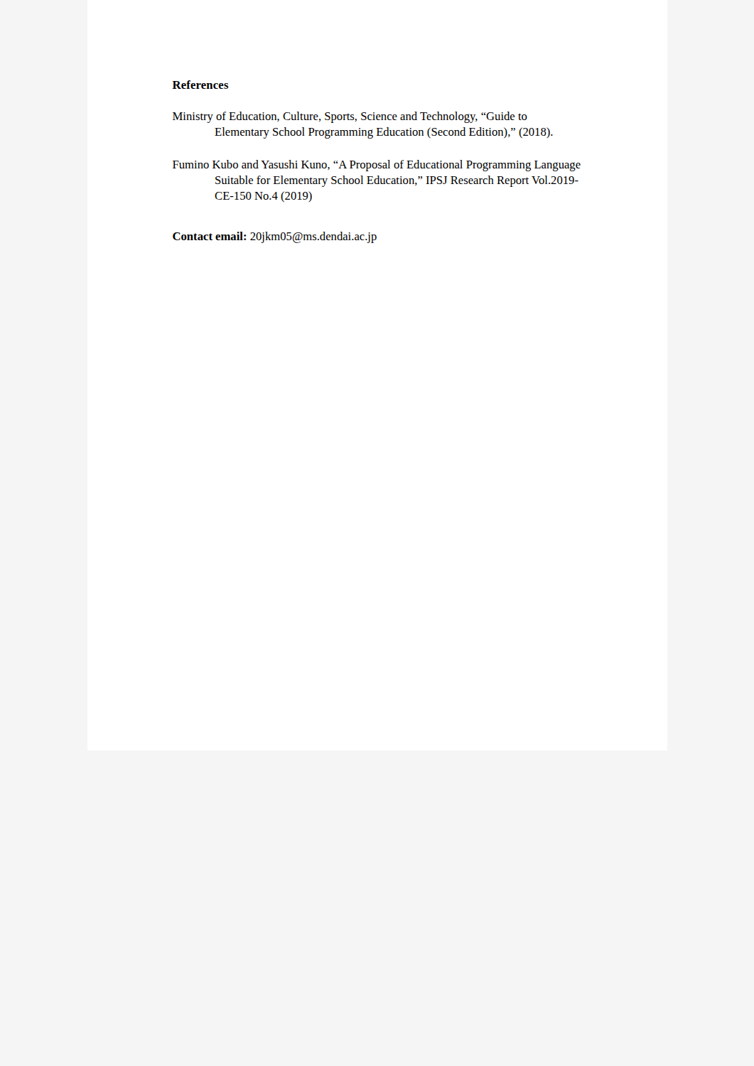References
Ministry of Education, Culture, Sports, Science and Technology, “Guide to Elementary School Programming Education (Second Edition),” (2018).
Fumino Kubo and Yasushi Kuno, “A Proposal of Educational Programming Language Suitable for Elementary School Education,” IPSJ Research Report Vol.2019-CE-150 No.4 (2019)
Contact email: 20jkm05@ms.dendai.ac.jp